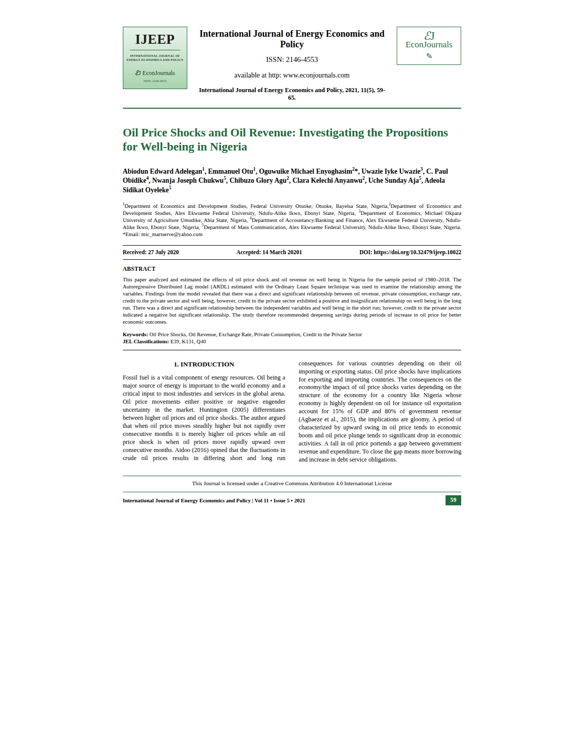IJEEP
International Journal of
Energy Economics and Policy
ℰJ EconJournals
ISSN: 2146-4553
International Journal of Energy Economics and Policy
ISSN: 2146-4553
available at http: www.econjournals.com
International Journal of Energy Economics and Policy, 2021, 11(5), 59-65.
ℰJ
EconJournals
✎
Oil Price Shocks and Oil Revenue: Investigating the Propositions for Well-being in Nigeria
Abiodun Edward Adelegan1, Emmanuel Otu1, Oguwuike Michael Enyoghasim2*, Uwazie Iyke Uwazie3, C. Paul Obidike4, Nwanja Joseph Chukwu5, Chibuzo Glory Agu2, Clara Kelechi Anyanwu2, Uche Sunday Aja5, Adeola Sidikat Oyeleke5
1Department of Economics and Development Studies, Federal University Otuoke, Otuoke, Bayelsa State, Nigeria,2Department of Economics and Development Studies, Alex Ekwueme Federal University, Ndufu-Alike Ikwo, Ebonyi State, Nigeria, 3Department of Economics, Michael Okpara University of Agriculture Umudike, Abia State, Nigeria, 4Department of Accountancy/Banking and Finance, Alex Ekwueme Federal University, Ndufu-Alike Ikwo, Ebonyi State, Nigeria, 5Department of Mass Communication, Alex Ekwueme Federal University, Ndufu-Alike Ikwo, Ebonyi State, Nigeria. *Email: mic_martserve@yahoo.com
Received: 27 July 2020 Accepted: 14 March 20201 DOI: https://doi.org/10.32479/ijeep.10022
ABSTRACT
This paper analyzed and estimated the effects of oil price shock and oil revenue on well being in Nigeria for the sample period of 1980–2018. The Autoregressive Distributed Lag model (ARDL) estimated with the Ordinary Least Square technique was used to examine the relationship among the variables. Findings from the model revealed that there was a direct and significant relationship between oil revenue, private consumption, exchange rate, credit to the private sector and well being, however, credit to the private sector exhibited a positive and insignificant relationship on well being in the long run. There was a direct and significant relationship between the independent variables and well being in the short run; however, credit to the private sector indicated a negative but significant relationship. The study therefore recommended deepening savings during periods of increase in oil price for better economic outcomes.
Keywords: Oil Price Shocks, Oil Revenue, Exchange Rate, Private Consumption, Credit to the Private Sector
JEL Classifications: E39, K131, Q40
1. INTRODUCTION
Fossil fuel is a vital component of energy resources. Oil being a major source of energy is important to the world economy and a critical input to most industries and services in the global arena. Oil price movements either positive or negative engender uncertainty in the market. Huntington (2005) differentiates between higher oil prices and oil price shocks. The author argued that when oil price moves steadily higher but not rapidly over consecutive months it is merely higher oil prices while an oil price shock is when oil prices move rapidly upward over consecutive months. Aidoo (2016) opined that the fluctuations in crude oil prices results in differing short and long run consequences for various countries depending on their oil importing or exporting status. Oil price shocks have implications for exporting and importing countries. The consequences on the economy/the impact of oil price shocks varies depending on the structure of the economy for a country like Nigeria whose economy is highly dependent on oil for instance oil exportation account for 15% of GDP and 80% of government revenue (Agbaeze et al., 2015), the implications are gloomy. A period of characterized by upward swing in oil price tends to economic boom and oil price plunge tends to significant drop in economic activities. A fall in oil price portends a gap between government revenue and expenditure. To close the gap means more borrowing and increase in debt service obligations.
This Journal is licensed under a Creative Commons Attribution 4.0 International License
International Journal of Energy Economics and Policy | Vol 11 • Issue 5 • 2021
59